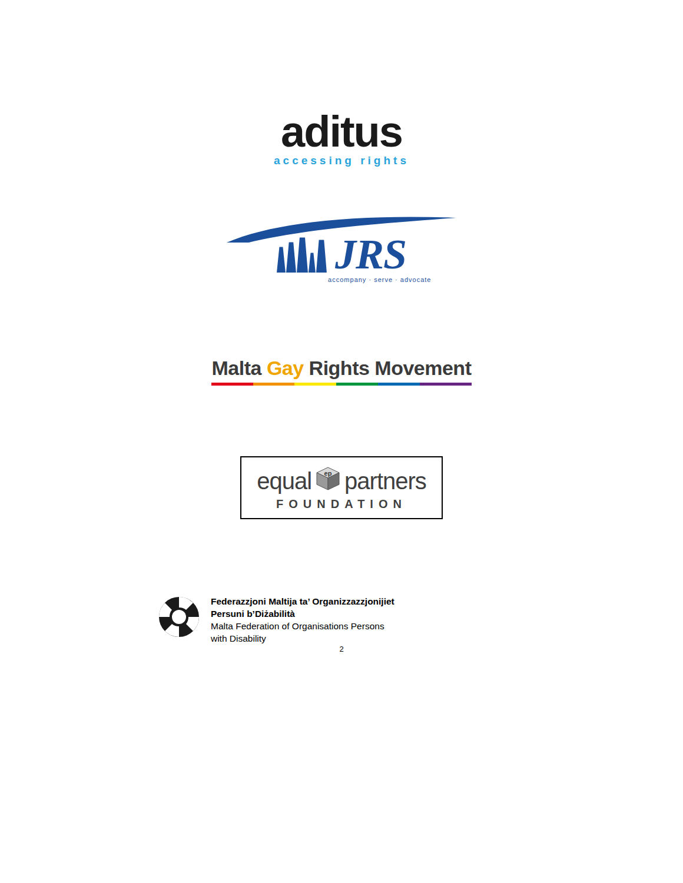aditus
accessing rights
JRS
accompany · serve · advocate
Malta Gay Rights Movement
equal ep partners
FOUNDATION
Federazzjoni Maltija ta’ Organizzazzjonijiet
Persuni b’Diżabilità
Malta Federation of Organisations Persons
with Disability
2